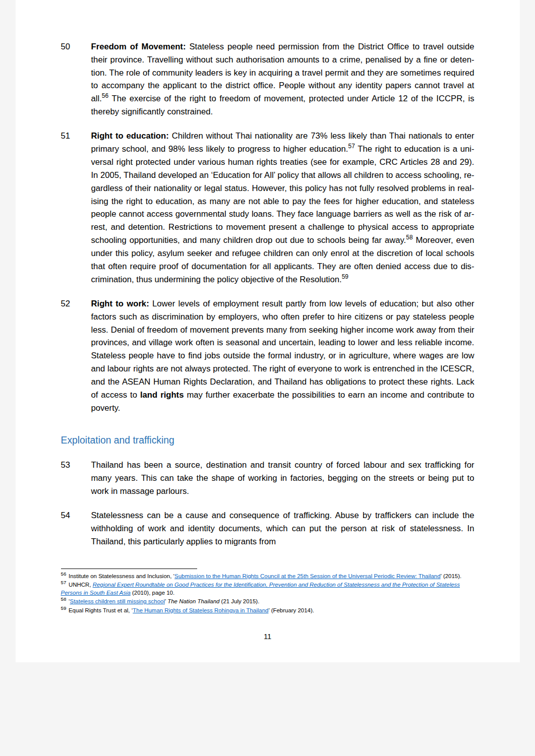50
Freedom of Movement: Stateless people need permission from the District Office to travel outside their province. Travelling without such authorisation amounts to a crime, penalised by a fine or detention. The role of community leaders is key in acquiring a travel permit and they are sometimes required to accompany the applicant to the district office. People without any identity papers cannot travel at all.56 The exercise of the right to freedom of movement, protected under Article 12 of the ICCPR, is thereby significantly constrained.
51
Right to education: Children without Thai nationality are 73% less likely than Thai nationals to enter primary school, and 98% less likely to progress to higher education.57 The right to education is a universal right protected under various human rights treaties (see for example, CRC Articles 28 and 29). In 2005, Thailand developed an ‘Education for All’ policy that allows all children to access schooling, regardless of their nationality or legal status. However, this policy has not fully resolved problems in realising the right to education, as many are not able to pay the fees for higher education, and stateless people cannot access governmental study loans. They face language barriers as well as the risk of arrest, and detention. Restrictions to movement present a challenge to physical access to appropriate schooling opportunities, and many children drop out due to schools being far away.58 Moreover, even under this policy, asylum seeker and refugee children can only enrol at the discretion of local schools that often require proof of documentation for all applicants. They are often denied access due to discrimination, thus undermining the policy objective of the Resolution.59
52
Right to work: Lower levels of employment result partly from low levels of education; but also other factors such as discrimination by employers, who often prefer to hire citizens or pay stateless people less. Denial of freedom of movement prevents many from seeking higher income work away from their provinces, and village work often is seasonal and uncertain, leading to lower and less reliable income. Stateless people have to find jobs outside the formal industry, or in agriculture, where wages are low and labour rights are not always protected. The right of everyone to work is entrenched in the ICESCR, and the ASEAN Human Rights Declaration, and Thailand has obligations to protect these rights. Lack of access to land rights may further exacerbate the possibilities to earn an income and contribute to poverty.
Exploitation and trafficking
53
Thailand has been a source, destination and transit country of forced labour and sex trafficking for many years. This can take the shape of working in factories, begging on the streets or being put to work in massage parlours.
54
Statelessness can be a cause and consequence of trafficking. Abuse by traffickers can include the withholding of work and identity documents, which can put the person at risk of statelessness. In Thailand, this particularly applies to migrants from
56 Institute on Statelessness and Inclusion, ‘Submission to the Human Rights Council at the 25th Session of the Universal Periodic Review: Thailand’ (2015).
57 UNHCR, Regional Expert Roundtable on Good Practices for the Identification, Prevention and Reduction of Statelessness and the Protection of Stateless Persons in South East Asia (2010), page 10.
58 ‘Stateless children still missing school’ The Nation Thailand (21 July 2015).
59 Equal Rights Trust et al, ‘The Human Rights of Stateless Rohingya in Thailand’ (February 2014).
11